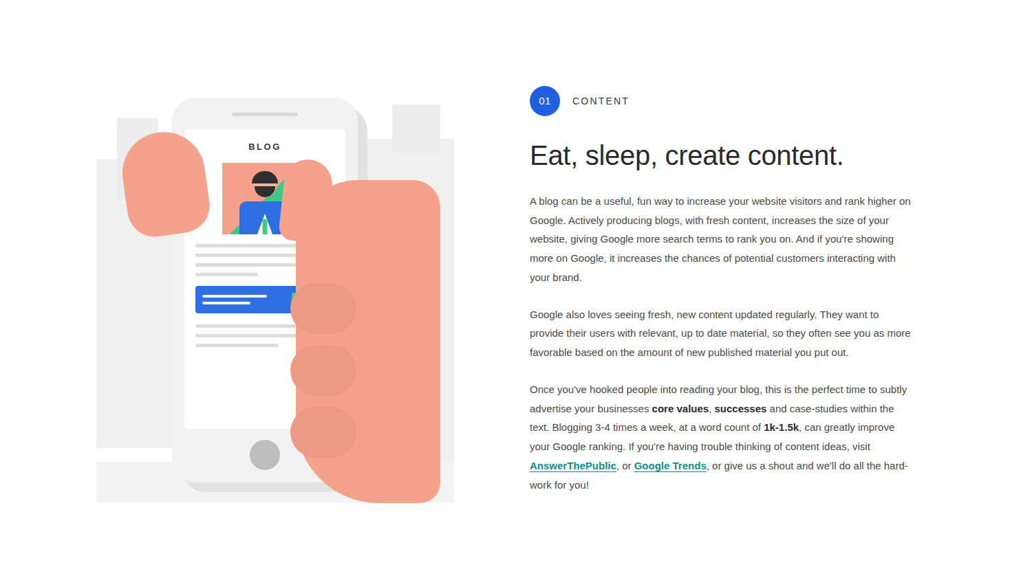BLOG
01 Content
Eat, sleep, create content.
A blog can be a useful, fun way to increase your website visitors and rank higher on Google. Actively producing blogs, with fresh content, increases the size of your website, giving Google more search terms to rank you on. And if you're showing more on Google, it increases the chances of potential customers interacting with your brand.
Google also loves seeing fresh, new content updated regularly. They want to provide their users with relevant, up to date material, so they often see you as more favorable based on the amount of new published material you put out.
Once you've hooked people into reading your blog, this is the perfect time to subtly advertise your businesses core values, successes and case-studies within the text. Blogging 3-4 times a week, at a word count of 1k-1.5k, can greatly improve your Google ranking. If you're having trouble thinking of content ideas, visit AnswerThePublic, or Google Trends, or give us a shout and we'll do all the hard-work for you!